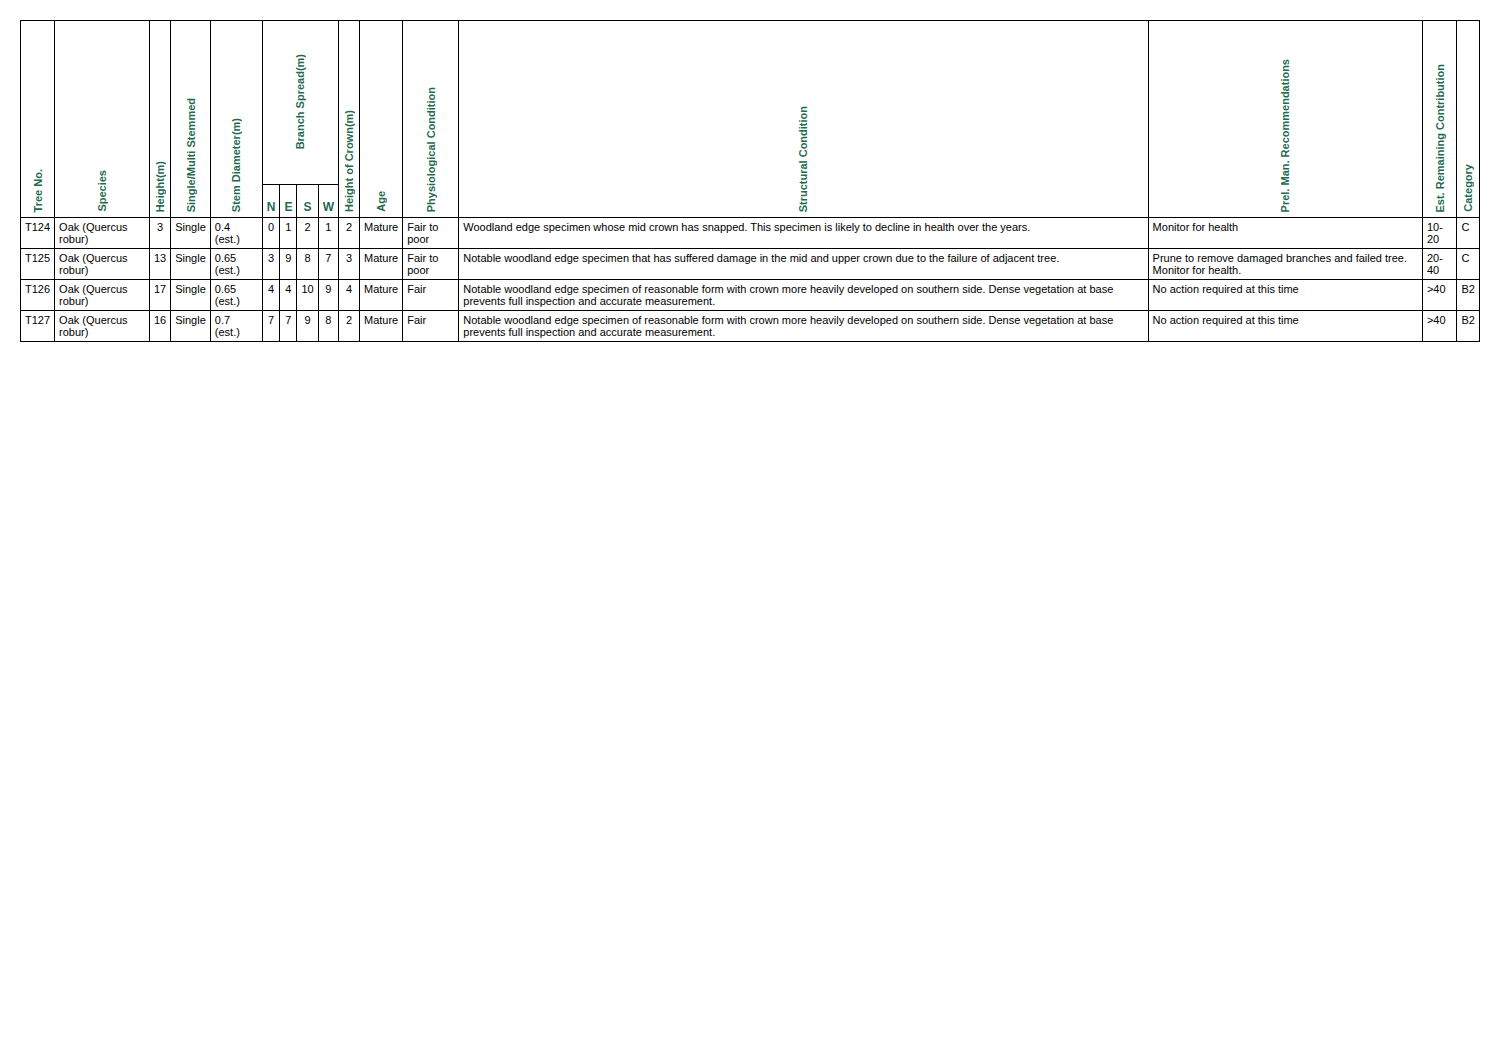| Tree No. | Species | Height(m) | Single/Multi Stemmed | Stem Diameter(m) | Branch Spread(m) | Height of Crown(m) | Age | Physiological Condition | Structural Condition | Prel. Man. Recommendations | Est. Remaining Contribution | Category |
| --- | --- | --- | --- | --- | --- | --- | --- | --- | --- | --- | --- | --- |
| N | E | S | W |
| T124 | Oak (Quercus robur) | 3 | Single | 0.4 (est.) | 0 | 1 | 2 | 1 | 2 | Mature | Fair to poor | Woodland edge specimen whose mid crown has snapped. This specimen is likely to decline in health over the years. | Monitor for health | 10-20 | C |
| T125 | Oak (Quercus robur) | 13 | Single | 0.65 (est.) | 3 | 9 | 8 | 7 | 3 | Mature | Fair to poor | Notable woodland edge specimen that has suffered damage in the mid and upper crown due to the failure of adjacent tree. | Prune to remove damaged branches and failed tree. Monitor for health. | 20-40 | C |
| T126 | Oak (Quercus robur) | 17 | Single | 0.65 (est.) | 4 | 4 | 10 | 9 | 4 | Mature | Fair | Notable woodland edge specimen of reasonable form with crown more heavily developed on southern side. Dense vegetation at base prevents full inspection and accurate measurement. | No action required at this time | >40 | B2 |
| T127 | Oak (Quercus robur) | 16 | Single | 0.7 (est.) | 7 | 7 | 9 | 8 | 2 | Mature | Fair | Notable woodland edge specimen of reasonable form with crown more heavily developed on southern side. Dense vegetation at base prevents full inspection and accurate measurement. | No action required at this time | >40 | B2 |